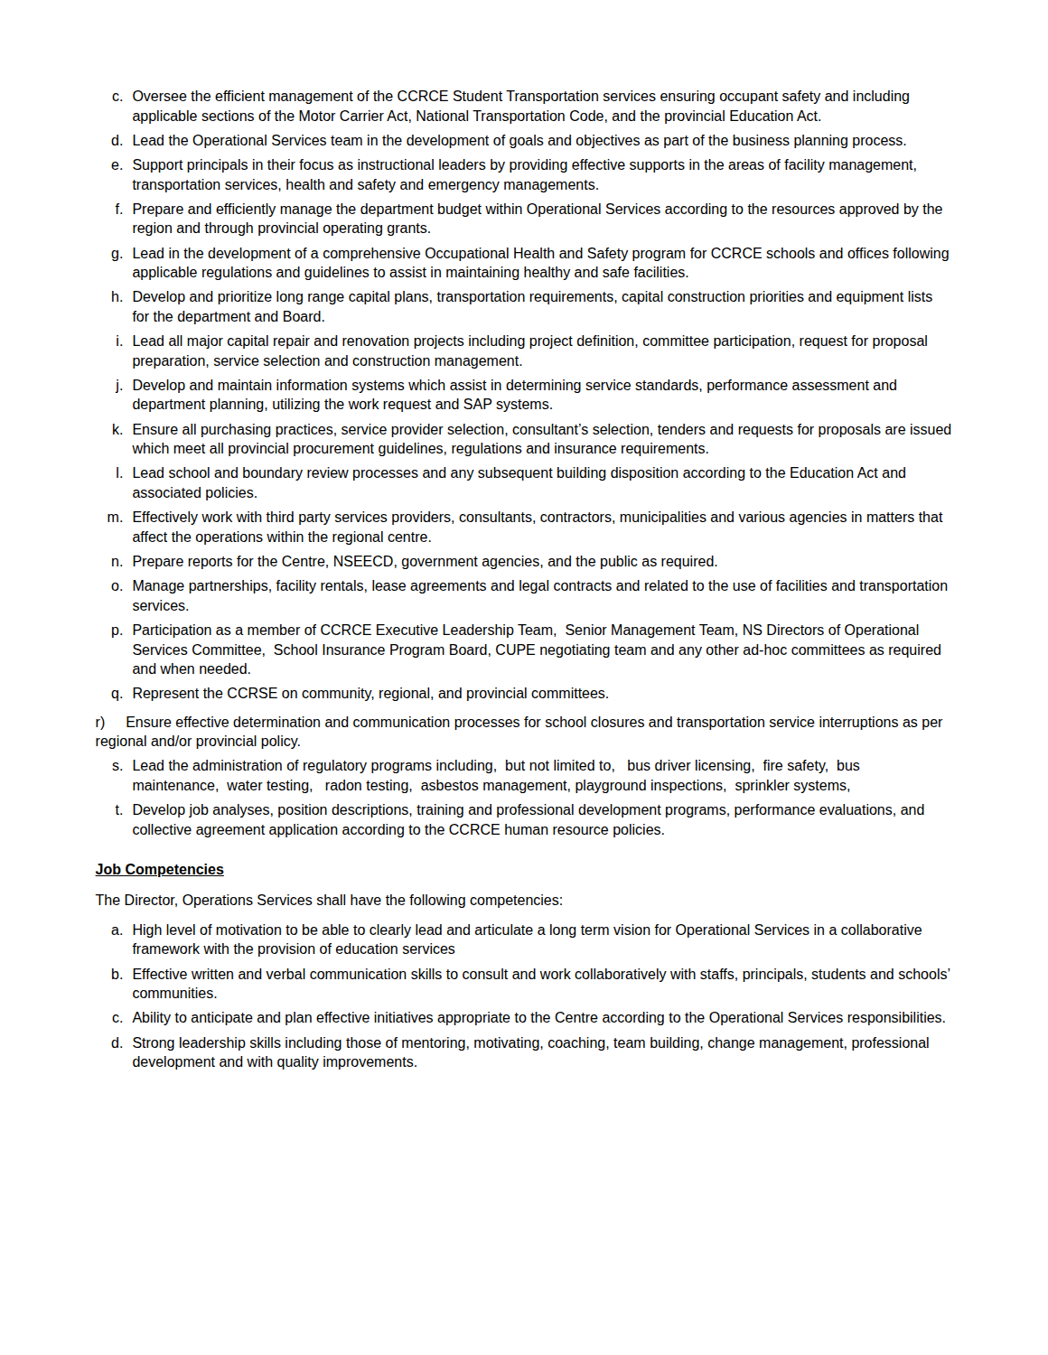Oversee the efficient management of the CCRCE Student Transportation services ensuring occupant safety and including applicable sections of the Motor Carrier Act, National Transportation Code, and the provincial Education Act.
Lead the Operational Services team in the development of goals and objectives as part of the business planning process.
Support principals in their focus as instructional leaders by providing effective supports in the areas of facility management, transportation services, health and safety and emergency managements.
Prepare and efficiently manage the department budget within Operational Services according to the resources approved by the region and through provincial operating grants.
Lead in the development of a comprehensive Occupational Health and Safety program for CCRCE schools and offices following applicable regulations and guidelines to assist in maintaining healthy and safe facilities.
Develop and prioritize long range capital plans, transportation requirements, capital construction priorities and equipment lists for the department and Board.
Lead all major capital repair and renovation projects including project definition, committee participation, request for proposal preparation, service selection and construction management.
Develop and maintain information systems which assist in determining service standards, performance assessment and department planning, utilizing the work request and SAP systems.
Ensure all purchasing practices, service provider selection, consultant’s selection, tenders and requests for proposals are issued which meet all provincial procurement guidelines, regulations and insurance requirements.
Lead school and boundary review processes and any subsequent building disposition according to the Education Act and associated policies.
Effectively work with third party services providers, consultants, contractors, municipalities and various agencies in matters that affect the operations within the regional centre.
Prepare reports for the Centre, NSEECD, government agencies, and the public as required.
Manage partnerships, facility rentals, lease agreements and legal contracts and related to the use of facilities and transportation services.
Participation as a member of CCRCE Executive Leadership Team, Senior Management Team, NS Directors of Operational Services Committee, School Insurance Program Board, CUPE negotiating team and any other ad-hoc committees as required and when needed.
Represent the CCRSE on community, regional, and provincial committees.
r) Ensure effective determination and communication processes for school closures and transportation service interruptions as per regional and/or provincial policy.
Lead the administration of regulatory programs including, but not limited to, bus driver licensing, fire safety, bus maintenance, water testing, radon testing, asbestos management, playground inspections, sprinkler systems,
Develop job analyses, position descriptions, training and professional development programs, performance evaluations, and collective agreement application according to the CCRCE human resource policies.
Job Competencies
The Director, Operations Services shall have the following competencies:
High level of motivation to be able to clearly lead and articulate a long term vision for Operational Services in a collaborative framework with the provision of education services
Effective written and verbal communication skills to consult and work collaboratively with staffs, principals, students and schools’ communities.
Ability to anticipate and plan effective initiatives appropriate to the Centre according to the Operational Services responsibilities.
Strong leadership skills including those of mentoring, motivating, coaching, team building, change management, professional development and with quality improvements.